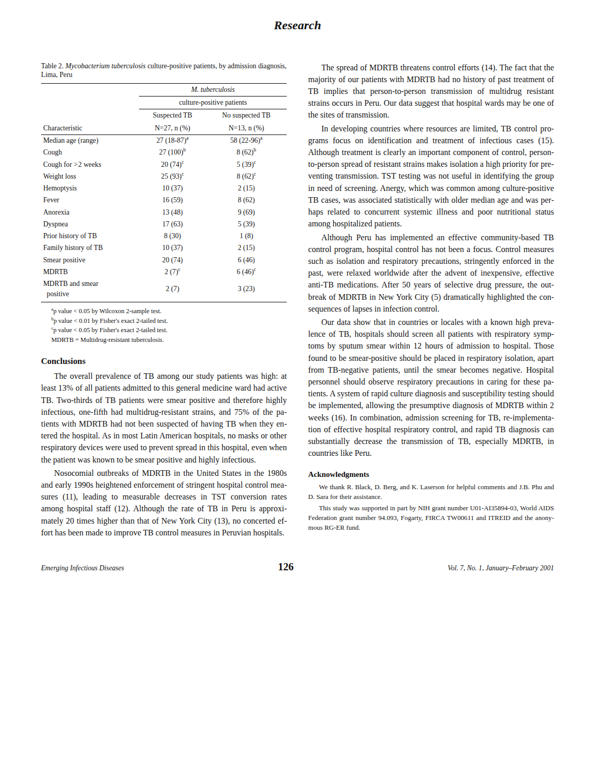Research
Table 2. Mycobacterium tuberculosis culture-positive patients, by admission diagnosis, Lima, Peru
| | M. tuberculosis |
| --- | --- |
| | culture-positive patients |
| | Suspected TB | No suspected TB |
| Characteristic | N=27, n (%) | N=13, n (%) |
| Median age (range) | 27 (18-87) a | 58 (22-96) a |
| Cough | 27 (100) b | 8 (62) b |
| Cough for > 2 weeks | 20 (74) c | 5 (39) c |
| Weight loss | 25 (93) c | 8 (62) c |
| Hemoptysis | 10 (37) | 2 (15) |
| Fever | 16 (59) | 8 (62) |
| Anorexia | 13 (48) | 9 (69) |
| Dyspnea | 17 (63) | 5 (39) |
| Prior history of TB | 8 (30) | 1 (8) |
| Family history of TB | 10 (37) | 2 (15) |
| Smear positive | 20 (74) | 6 (46) |
| MDRTB | 2 (7) c | 6 (46) c |
| MDRTB and smear positive | 2 (7) | 3 (23) |
ap value < 0.05 by Wilcoxon 2-sample test.
bp value < 0.01 by Fisher's exact 2-tailed test.
cp value < 0.05 by Fisher's exact 2-tailed test.
MDRTB = Multidrug-resistant tuberculosis.
Conclusions
The overall prevalence of TB among our study patients was high: at least 13% of all patients admitted to this general medicine ward had active TB. Two-thirds of TB patients were smear positive and therefore highly infectious, one-fifth had multidrug-resistant strains, and 75% of the patients with MDRTB had not been suspected of having TB when they entered the hospital. As in most Latin American hospitals, no masks or other respiratory devices were used to prevent spread in this hospital, even when the patient was known to be smear positive and highly infectious.
Nosocomial outbreaks of MDRTB in the United States in the 1980s and early 1990s heightened enforcement of stringent hospital control measures (11), leading to measurable decreases in TST conversion rates among hospital staff (12). Although the rate of TB in Peru is approximately 20 times higher than that of New York City (13), no concerted effort has been made to improve TB control measures in Peruvian hospitals.
The spread of MDRTB threatens control efforts (14). The fact that the majority of our patients with MDRTB had no history of past treatment of TB implies that person-to-person transmission of multidrug resistant strains occurs in Peru. Our data suggest that hospital wards may be one of the sites of transmission.
In developing countries where resources are limited, TB control programs focus on identification and treatment of infectious cases (15). Although treatment is clearly an important component of control, person-to-person spread of resistant strains makes isolation a high priority for preventing transmission. TST testing was not useful in identifying the group in need of screening. Anergy, which was common among culture-positive TB cases, was associated statistically with older median age and was perhaps related to concurrent systemic illness and poor nutritional status among hospitalized patients.
Although Peru has implemented an effective community-based TB control program, hospital control has not been a focus. Control measures such as isolation and respiratory precautions, stringently enforced in the past, were relaxed worldwide after the advent of inexpensive, effective anti-TB medications. After 50 years of selective drug pressure, the outbreak of MDRTB in New York City (5) dramatically highlighted the consequences of lapses in infection control.
Our data show that in countries or locales with a known high prevalence of TB, hospitals should screen all patients with respiratory symptoms by sputum smear within 12 hours of admission to hospital. Those found to be smear-positive should be placed in respiratory isolation, apart from TB-negative patients, until the smear becomes negative. Hospital personnel should observe respiratory precautions in caring for these patients. A system of rapid culture diagnosis and susceptibility testing should be implemented, allowing the presumptive diagnosis of MDRTB within 2 weeks (16). In combination, admission screening for TB, re-implementation of effective hospital respiratory control, and rapid TB diagnosis can substantially decrease the transmission of TB, especially MDRTB, in countries like Peru.
Acknowledgments
We thank R. Black, D. Berg, and K. Laserson for helpful comments and J.B. Phu and D. Sara for their assistance.
This study was supported in part by NIH grant number U01-AI35894-03, World AIDS Federation grant number 94.093, Fogarty, FIRCA TW00611 and ITREID and the anonymous RG-ER fund.
Emerging Infectious Diseases 126 Vol. 7, No. 1, January–February 2001